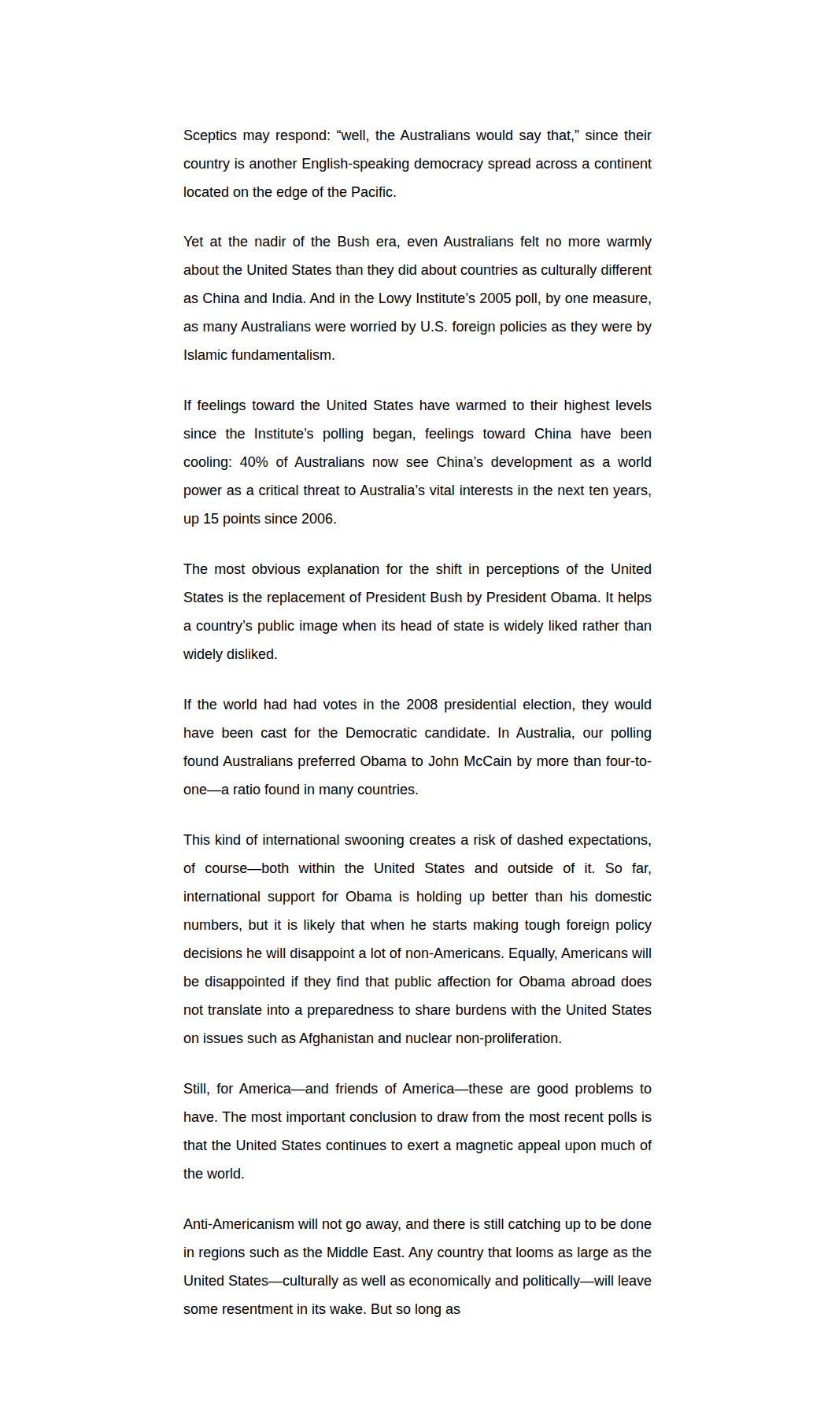Sceptics may respond: “well, the Australians would say that,” since their country is another English-speaking democracy spread across a continent located on the edge of the Pacific.
Yet at the nadir of the Bush era, even Australians felt no more warmly about the United States than they did about countries as culturally different as China and India. And in the Lowy Institute’s 2005 poll, by one measure, as many Australians were worried by U.S. foreign policies as they were by Islamic fundamentalism.
If feelings toward the United States have warmed to their highest levels since the Institute’s polling began, feelings toward China have been cooling: 40% of Australians now see China’s development as a world power as a critical threat to Australia’s vital interests in the next ten years, up 15 points since 2006.
The most obvious explanation for the shift in perceptions of the United States is the replacement of President Bush by President Obama. It helps a country’s public image when its head of state is widely liked rather than widely disliked.
If the world had had votes in the 2008 presidential election, they would have been cast for the Democratic candidate. In Australia, our polling found Australians preferred Obama to John McCain by more than four-to-one—a ratio found in many countries.
This kind of international swooning creates a risk of dashed expectations, of course—both within the United States and outside of it. So far, international support for Obama is holding up better than his domestic numbers, but it is likely that when he starts making tough foreign policy decisions he will disappoint a lot of non-Americans. Equally, Americans will be disappointed if they find that public affection for Obama abroad does not translate into a preparedness to share burdens with the United States on issues such as Afghanistan and nuclear non-proliferation.
Still, for America—and friends of America—these are good problems to have. The most important conclusion to draw from the most recent polls is that the United States continues to exert a magnetic appeal upon much of the world.
Anti-Americanism will not go away, and there is still catching up to be done in regions such as the Middle East. Any country that looms as large as the United States—culturally as well as economically and politically—will leave some resentment in its wake. But so long as